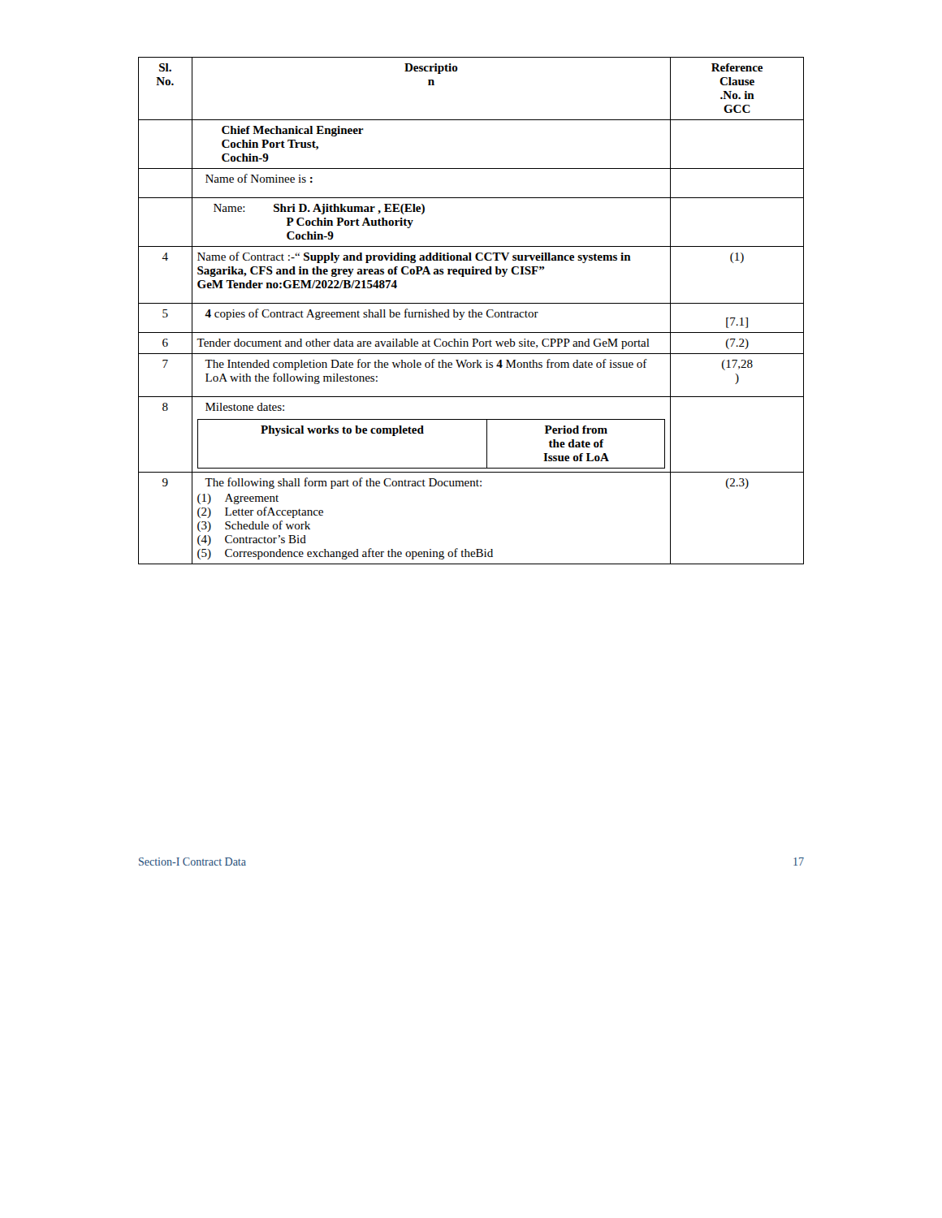| Sl. No. | Descriptio n | Reference Clause .No. in GCC |
| --- | --- | --- |
| | Chief Mechanical Engineer Cochin Port Trust, Cochin-9 | |
| | Name of Nominee is : | |
| | Name: Shri D. Ajithkumar , EE(Ele) P Cochin Port Authority Cochin-9 | |
| 4 | Name of Contract :-“ Supply and providing additional CCTV surveillance systems in Sagarika, CFS and in the grey areas of CoPA as required by CISF” GeM Tender no:GEM/2022/B/2154874 | (1) |
| 5 | 4 copies of Contract Agreement shall be furnished by the Contractor | [7.1] |
| 6 | Tender document and other data are available at Cochin Port web site, CPPP and GeM portal | (7.2) |
| 7 | The Intended completion Date for the whole of the Work is 4 Months from date of issue of LoA with the following milestones: | (17,28 ) |
| 8 | Milestone dates: / Physical works to be completed / Period from the date of Issue of LoA / | |
| 9 | The following shall form part of the Contract Document: (1) Agreement (2) Letter ofAcceptance (3) Schedule of work (4) Contractor’s Bid (5) Correspondence exchanged after the opening of theBid | (2.3) |
Section-I Contract Data 17